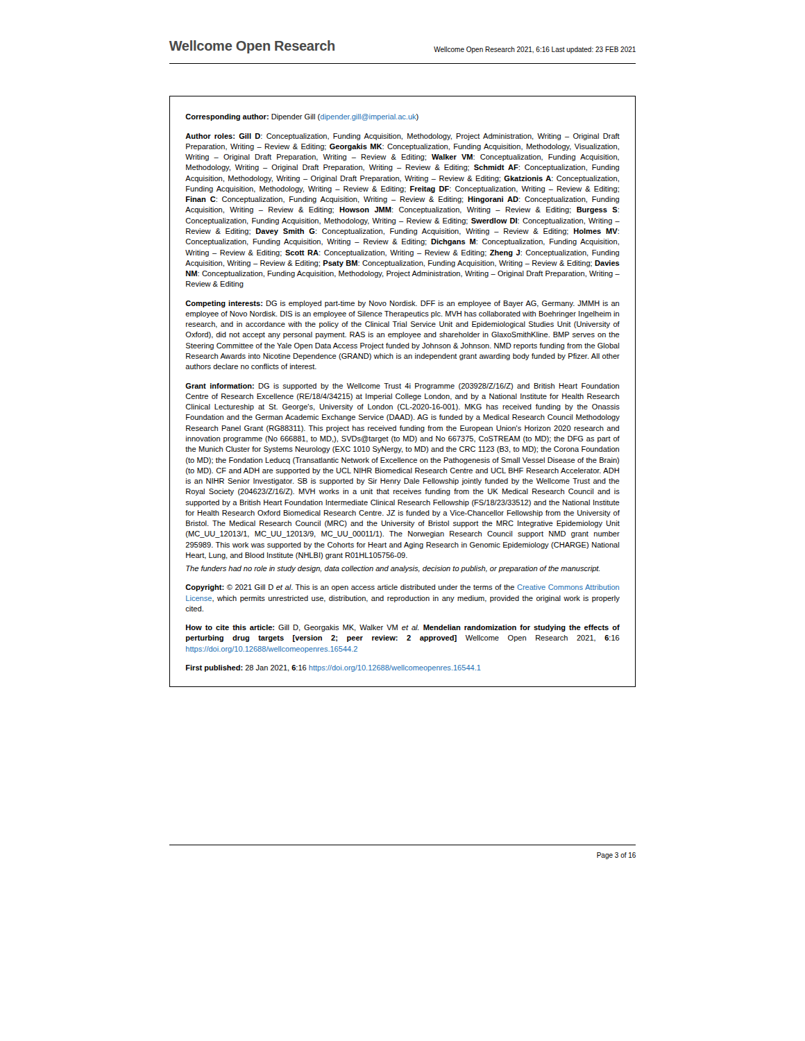Wellcome Open Research
Wellcome Open Research 2021, 6:16 Last updated: 23 FEB 2021
Corresponding author: Dipender Gill (dipender.gill@imperial.ac.uk)
Author roles: Gill D: Conceptualization, Funding Acquisition, Methodology, Project Administration, Writing – Original Draft Preparation, Writing – Review & Editing; Georgakis MK: Conceptualization, Funding Acquisition, Methodology, Visualization, Writing – Original Draft Preparation, Writing – Review & Editing; Walker VM: Conceptualization, Funding Acquisition, Methodology, Writing – Original Draft Preparation, Writing – Review & Editing; Schmidt AF: Conceptualization, Funding Acquisition, Methodology, Writing – Original Draft Preparation, Writing – Review & Editing; Gkatzionis A: Conceptualization, Funding Acquisition, Methodology, Writing – Review & Editing; Freitag DF: Conceptualization, Writing – Review & Editing; Finan C: Conceptualization, Funding Acquisition, Writing – Review & Editing; Hingorani AD: Conceptualization, Funding Acquisition, Writing – Review & Editing; Howson JMM: Conceptualization, Writing – Review & Editing; Burgess S: Conceptualization, Funding Acquisition, Methodology, Writing – Review & Editing; Swerdlow DI: Conceptualization, Writing – Review & Editing; Davey Smith G: Conceptualization, Funding Acquisition, Writing – Review & Editing; Holmes MV: Conceptualization, Funding Acquisition, Writing – Review & Editing; Dichgans M: Conceptualization, Funding Acquisition, Writing – Review & Editing; Scott RA: Conceptualization, Writing – Review & Editing; Zheng J: Conceptualization, Funding Acquisition, Writing – Review & Editing; Psaty BM: Conceptualization, Funding Acquisition, Writing – Review & Editing; Davies NM: Conceptualization, Funding Acquisition, Methodology, Project Administration, Writing – Original Draft Preparation, Writing – Review & Editing
Competing interests: DG is employed part-time by Novo Nordisk. DFF is an employee of Bayer AG, Germany. JMMH is an employee of Novo Nordisk. DIS is an employee of Silence Therapeutics plc. MVH has collaborated with Boehringer Ingelheim in research, and in accordance with the policy of the Clinical Trial Service Unit and Epidemiological Studies Unit (University of Oxford), did not accept any personal payment. RAS is an employee and shareholder in GlaxoSmithKline. BMP serves on the Steering Committee of the Yale Open Data Access Project funded by Johnson & Johnson. NMD reports funding from the Global Research Awards into Nicotine Dependence (GRAND) which is an independent grant awarding body funded by Pfizer. All other authors declare no conflicts of interest.
Grant information: DG is supported by the Wellcome Trust 4i Programme (203928/Z/16/Z) and British Heart Foundation Centre of Research Excellence (RE/18/4/34215) at Imperial College London, and by a National Institute for Health Research Clinical Lectureship at St. George's, University of London (CL-2020-16-001). MKG has received funding by the Onassis Foundation and the German Academic Exchange Service (DAAD). AG is funded by a Medical Research Council Methodology Research Panel Grant (RG88311). This project has received funding from the European Union's Horizon 2020 research and innovation programme (No 666881, to MD,), SVDs@target (to MD) and No 667375, CoSTREAM (to MD); the DFG as part of the Munich Cluster for Systems Neurology (EXC 1010 SyNergy, to MD) and the CRC 1123 (B3, to MD); the Corona Foundation (to MD); the Fondation Leducq (Transatlantic Network of Excellence on the Pathogenesis of Small Vessel Disease of the Brain) (to MD). CF and ADH are supported by the UCL NIHR Biomedical Research Centre and UCL BHF Research Accelerator. ADH is an NIHR Senior Investigator. SB is supported by Sir Henry Dale Fellowship jointly funded by the Wellcome Trust and the Royal Society (204623/Z/16/Z). MVH works in a unit that receives funding from the UK Medical Research Council and is supported by a British Heart Foundation Intermediate Clinical Research Fellowship (FS/18/23/33512) and the National Institute for Health Research Oxford Biomedical Research Centre. JZ is funded by a Vice-Chancellor Fellowship from the University of Bristol. The Medical Research Council (MRC) and the University of Bristol support the MRC Integrative Epidemiology Unit (MC_UU_12013/1, MC_UU_12013/9, MC_UU_00011/1). The Norwegian Research Council support NMD grant number 295989. This work was supported by the Cohorts for Heart and Aging Research in Genomic Epidemiology (CHARGE) National Heart, Lung, and Blood Institute (NHLBI) grant R01HL105756-09. The funders had no role in study design, data collection and analysis, decision to publish, or preparation of the manuscript.
Copyright: © 2021 Gill D et al. This is an open access article distributed under the terms of the Creative Commons Attribution License, which permits unrestricted use, distribution, and reproduction in any medium, provided the original work is properly cited.
How to cite this article: Gill D, Georgakis MK, Walker VM et al. Mendelian randomization for studying the effects of perturbing drug targets [version 2; peer review: 2 approved] Wellcome Open Research 2021, 6:16 https://doi.org/10.12688/wellcomeopenres.16544.2
First published: 28 Jan 2021, 6:16 https://doi.org/10.12688/wellcomeopenres.16544.1
Page 3 of 16